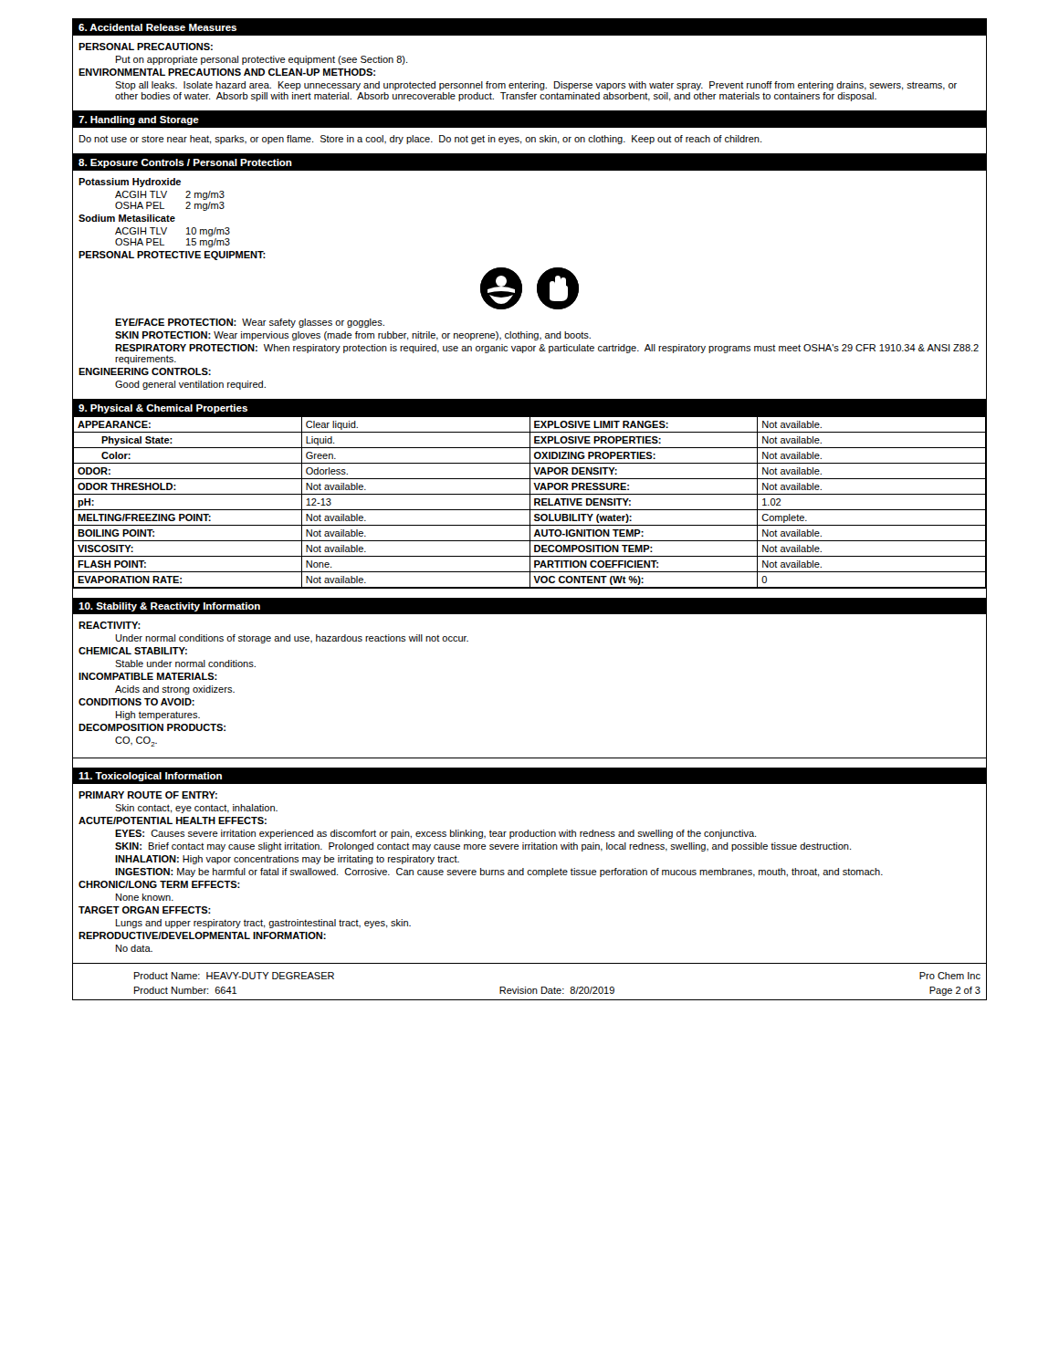6. Accidental Release Measures
PERSONAL PRECAUTIONS:
Put on appropriate personal protective equipment (see Section 8).
ENVIRONMENTAL PRECAUTIONS AND CLEAN-UP METHODS:
Stop all leaks. Isolate hazard area. Keep unnecessary and unprotected personnel from entering. Disperse vapors with water spray. Prevent runoff from entering drains, sewers, streams, or other bodies of water. Absorb spill with inert material. Absorb unrecoverable product. Transfer contaminated absorbent, soil, and other materials to containers for disposal.
7. Handling and Storage
Do not use or store near heat, sparks, or open flame. Store in a cool, dry place. Do not get in eyes, on skin, or on clothing. Keep out of reach of children.
8. Exposure Controls / Personal Protection
Potassium Hydroxide
| ACGIH TLV | 2 mg/m3 |
| OSHA PEL | 2 mg/m3 |
Sodium Metasilicate
| ACGIH TLV | 10 mg/m3 |
| OSHA PEL | 15 mg/m3 |
PERSONAL PROTECTIVE EQUIPMENT:
EYE/FACE PROTECTION: Wear safety glasses or goggles.
SKIN PROTECTION: Wear impervious gloves (made from rubber, nitrile, or neoprene), clothing, and boots.
RESPIRATORY PROTECTION: When respiratory protection is required, use an organic vapor & particulate cartridge. All respiratory programs must meet OSHA's 29 CFR 1910.34 & ANSI Z88.2 requirements.
ENGINEERING CONTROLS:
Good general ventilation required.
9. Physical & Chemical Properties
| APPEARANCE: | Clear liquid. | EXPLOSIVE LIMIT RANGES: | Not available. |
| Physical State: | Liquid. | EXPLOSIVE PROPERTIES: | Not available. |
| Color: | Green. | OXIDIZING PROPERTIES: | Not available. |
| ODOR: | Odorless. | VAPOR DENSITY: | Not available. |
| ODOR THRESHOLD: | Not available. | VAPOR PRESSURE: | Not available. |
| pH: | 12-13 | RELATIVE DENSITY: | 1.02 |
| MELTING/FREEZING POINT: | Not available. | SOLUBILITY (water): | Complete. |
| BOILING POINT: | Not available. | AUTO-IGNITION TEMP: | Not available. |
| VISCOSITY: | Not available. | DECOMPOSITION TEMP: | Not available. |
| FLASH POINT: | None. | PARTITION COEFFICIENT: | Not available. |
| EVAPORATION RATE: | Not available. | VOC CONTENT (Wt %): | 0 |
10. Stability & Reactivity Information
REACTIVITY:
Under normal conditions of storage and use, hazardous reactions will not occur.
CHEMICAL STABILITY:
Stable under normal conditions.
INCOMPATIBLE MATERIALS:
Acids and strong oxidizers.
CONDITIONS TO AVOID:
High temperatures.
DECOMPOSITION PRODUCTS:
CO, CO2.
11. Toxicological Information
PRIMARY ROUTE OF ENTRY:
Skin contact, eye contact, inhalation.
ACUTE/POTENTIAL HEALTH EFFECTS:
EYES: Causes severe irritation experienced as discomfort or pain, excess blinking, tear production with redness and swelling of the conjunctiva.
SKIN: Brief contact may cause slight irritation. Prolonged contact may cause more severe irritation with pain, local redness, swelling, and possible tissue destruction.
INHALATION: High vapor concentrations may be irritating to respiratory tract.
INGESTION: May be harmful or fatal if swallowed. Corrosive. Can cause severe burns and complete tissue perforation of mucous membranes, mouth, throat, and stomach.
CHRONIC/LONG TERM EFFECTS:
None known.
TARGET ORGAN EFFECTS:
Lungs and upper respiratory tract, gastrointestinal tract, eyes, skin.
REPRODUCTIVE/DEVELOPMENTAL INFORMATION:
No data.
Product Name: HEAVY-DUTY DEGREASER
Product Number: 6641
Revision Date: 8/20/2019
Pro Chem Inc
Page 2 of 3